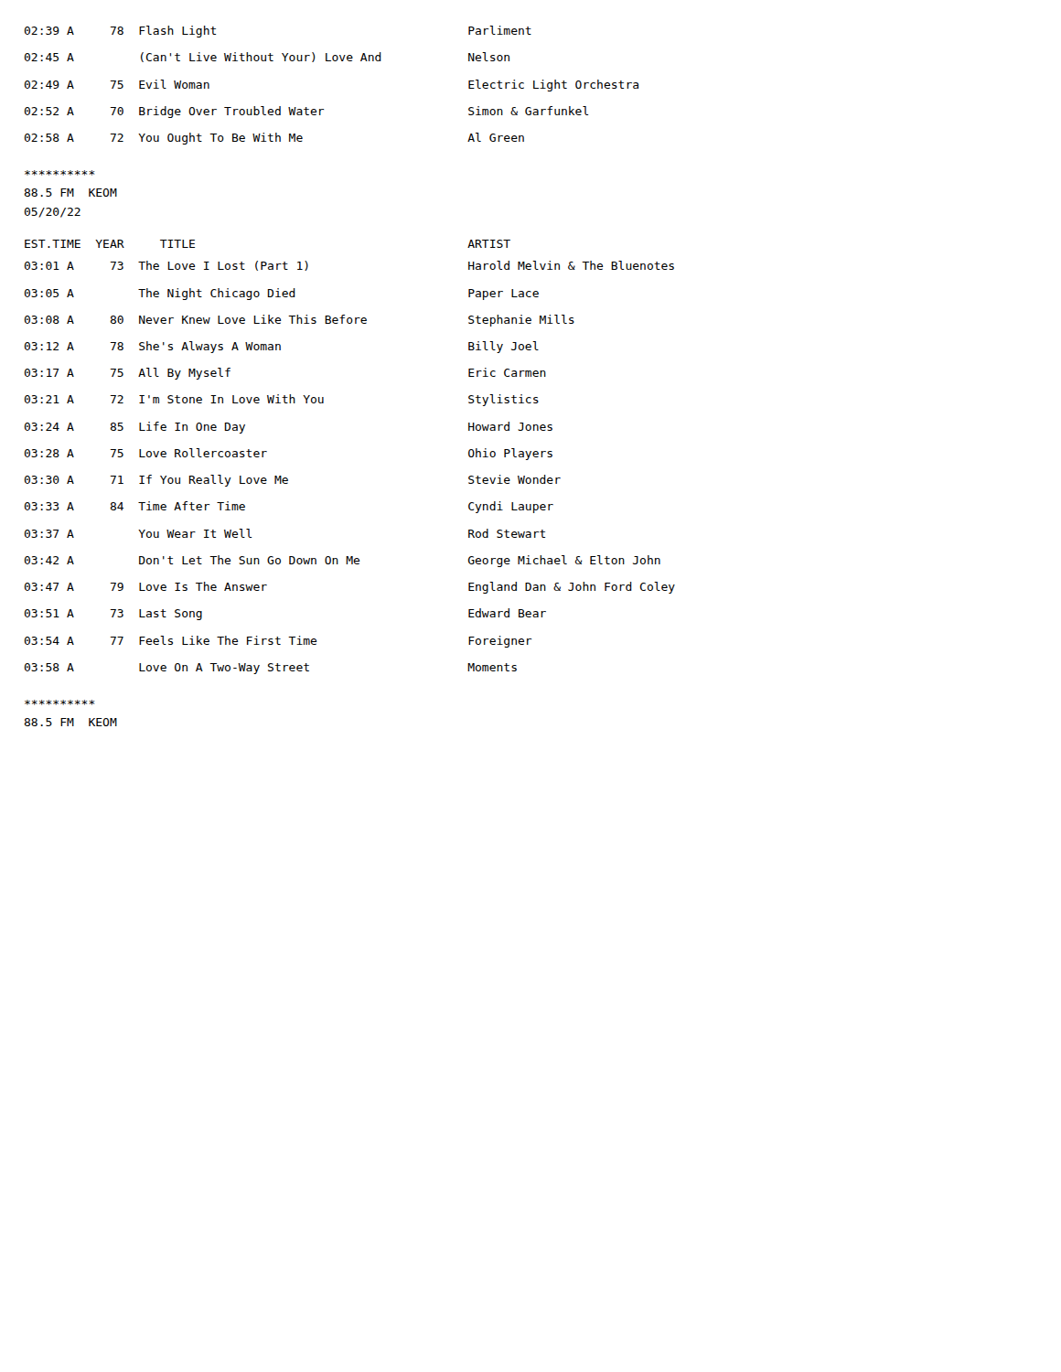| 02:39 A | 78 | Flash Light | Parliment |
| 02:45 A | | (Can't Live Without Your) Love And | Nelson |
| 02:49 A | 75 | Evil Woman | Electric Light Orchestra |
| 02:52 A | 70 | Bridge Over Troubled Water | Simon & Garfunkel |
| 02:58 A | 72 | You Ought To Be With Me | Al Green |
**********
88.5 FM KEOM
05/20/22
| EST.TIME | YEAR | TITLE | ARTIST |
| 03:01 A | 73 | The Love I Lost (Part 1) | Harold Melvin & The Bluenotes |
| 03:05 A | | The Night Chicago Died | Paper Lace |
| 03:08 A | 80 | Never Knew Love Like This Before | Stephanie Mills |
| 03:12 A | 78 | She's Always A Woman | Billy Joel |
| 03:17 A | 75 | All By Myself | Eric Carmen |
| 03:21 A | 72 | I'm Stone In Love With You | Stylistics |
| 03:24 A | 85 | Life In One Day | Howard Jones |
| 03:28 A | 75 | Love Rollercoaster | Ohio Players |
| 03:30 A | 71 | If You Really Love Me | Stevie Wonder |
| 03:33 A | 84 | Time After Time | Cyndi Lauper |
| 03:37 A | | You Wear It Well | Rod Stewart |
| 03:42 A | | Don't Let The Sun Go Down On Me | George Michael & Elton John |
| 03:47 A | 79 | Love Is The Answer | England Dan & John Ford Coley |
| 03:51 A | 73 | Last Song | Edward Bear |
| 03:54 A | 77 | Feels Like The First Time | Foreigner |
| 03:58 A | | Love On A Two-Way Street | Moments |
**********
88.5 FM KEOM